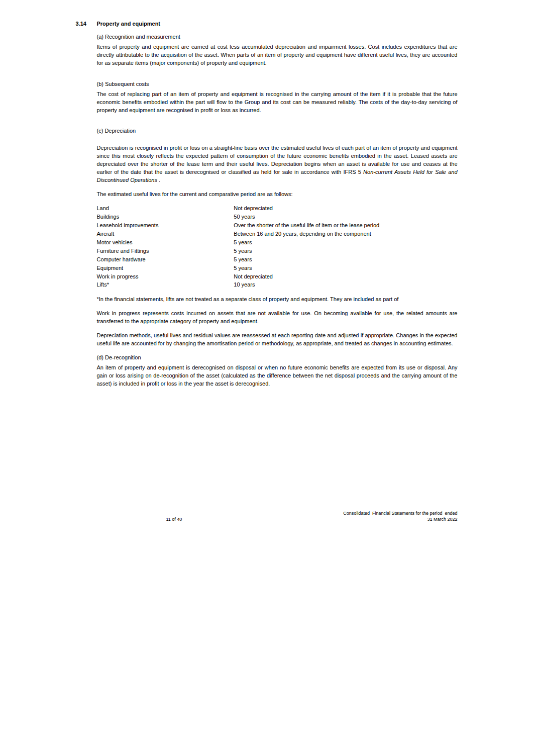3.14
Property and equipment
(a) Recognition and measurement
Items of property and equipment are carried at cost less accumulated depreciation and impairment losses. Cost includes expenditures that are directly attributable to the acquisition of the asset. When parts of an item of property and equipment have different useful lives, they are accounted for as separate items (major components) of property and equipment.
(b) Subsequent costs
The cost of replacing part of an item of property and equipment is recognised in the carrying amount of the item if it is probable that the future economic benefits embodied within the part will flow to the Group and its cost can be measured reliably. The costs of the day-to-day servicing of property and equipment are recognised in profit or loss as incurred.
(c) Depreciation
Depreciation is recognised in profit or loss on a straight-line basis over the estimated useful lives of each part of an item of property and equipment since this most closely reflects the expected pattern of consumption of the future economic benefits embodied in the asset. Leased assets are depreciated over the shorter of the lease term and their useful lives. Depreciation begins when an asset is available for use and ceases at the earlier of the date that the asset is derecognised or classified as held for sale in accordance with IFRS 5 Non-current Assets Held for Sale and Discontinued Operations .
The estimated useful lives for the current and comparative period are as follows:
| Land | Not depreciated |
| Buildings | 50 years |
| Leasehold improvements | Over the shorter of the useful life of item or the lease period |
| Aircraft | Between 16 and 20 years, depending on the component |
| Motor vehicles | 5 years |
| Furniture and Fittings | 5 years |
| Computer hardware | 5 years |
| Equipment | 5 years |
| Work in progress | Not depreciated |
| Lifts* | 10 years |
*In the financial statements, lifts are not treated as a separate class of property and equipment. They are included as part of
Work in progress represents costs incurred on assets that are not available for use. On becoming available for use, the related amounts are transferred to the appropriate category of property and equipment.
Depreciation methods, useful lives and residual values are reassessed at each reporting date and adjusted if appropriate. Changes in the expected useful life are accounted for by changing the amortisation period or methodology, as appropriate, and treated as changes in accounting estimates.
(d) De-recognition
An item of property and equipment is derecognised on disposal or when no future economic benefits are expected from its use or disposal. Any gain or loss arising on de-recognition of the asset (calculated as the difference between the net disposal proceeds and the carrying amount of the asset) is included in profit or loss in the year the asset is derecognised.
11 of 40
Consolidated Financial Statements for the period ended
31 March 2022